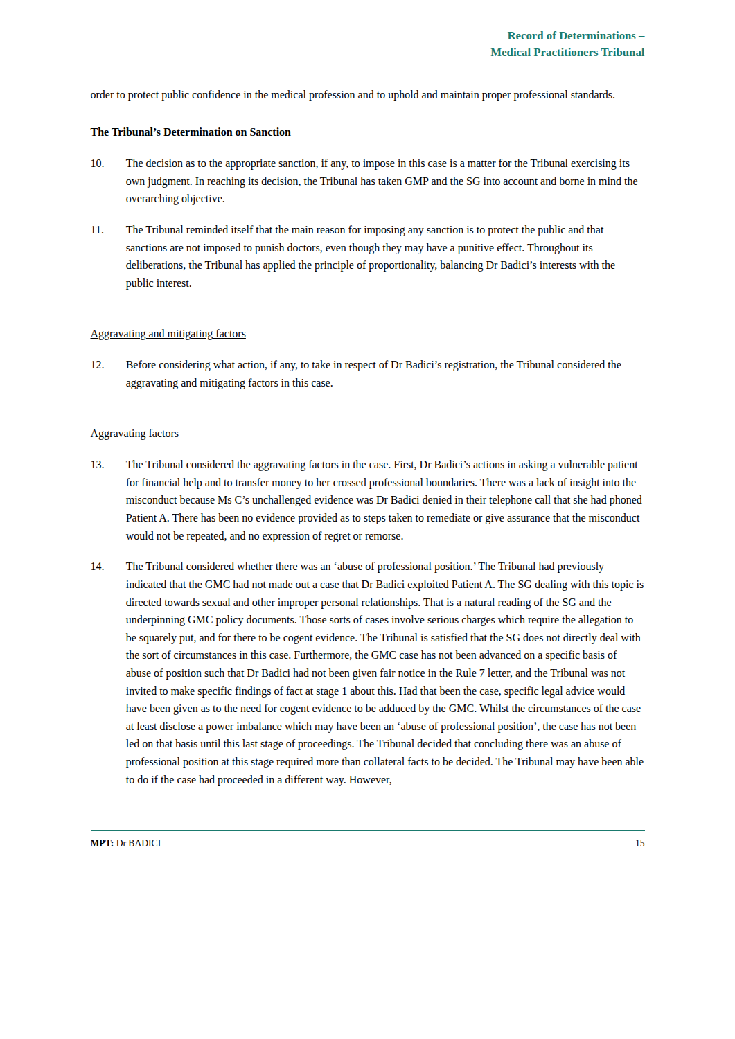Record of Determinations –
Medical Practitioners Tribunal
order to protect public confidence in the medical profession and to uphold and maintain proper professional standards.
The Tribunal’s Determination on Sanction
10.
The decision as to the appropriate sanction, if any, to impose in this case is a matter for the Tribunal exercising its own judgment. In reaching its decision, the Tribunal has taken GMP and the SG into account and borne in mind the overarching objective.
11.
The Tribunal reminded itself that the main reason for imposing any sanction is to protect the public and that sanctions are not imposed to punish doctors, even though they may have a punitive effect. Throughout its deliberations, the Tribunal has applied the principle of proportionality, balancing Dr Badici’s interests with the public interest.
Aggravating and mitigating factors
12.
Before considering what action, if any, to take in respect of Dr Badici’s registration, the Tribunal considered the aggravating and mitigating factors in this case.
Aggravating factors
13.
The Tribunal considered the aggravating factors in the case. First, Dr Badici’s actions in asking a vulnerable patient for financial help and to transfer money to her crossed professional boundaries. There was a lack of insight into the misconduct because Ms C’s unchallenged evidence was Dr Badici denied in their telephone call that she had phoned Patient A. There has been no evidence provided as to steps taken to remediate or give assurance that the misconduct would not be repeated, and no expression of regret or remorse.
14.
The Tribunal considered whether there was an ‘abuse of professional position.’ The Tribunal had previously indicated that the GMC had not made out a case that Dr Badici exploited Patient A. The SG dealing with this topic is directed towards sexual and other improper personal relationships. That is a natural reading of the SG and the underpinning GMC policy documents. Those sorts of cases involve serious charges which require the allegation to be squarely put, and for there to be cogent evidence. The Tribunal is satisfied that the SG does not directly deal with the sort of circumstances in this case. Furthermore, the GMC case has not been advanced on a specific basis of abuse of position such that Dr Badici had not been given fair notice in the Rule 7 letter, and the Tribunal was not invited to make specific findings of fact at stage 1 about this. Had that been the case, specific legal advice would have been given as to the need for cogent evidence to be adduced by the GMC. Whilst the circumstances of the case at least disclose a power imbalance which may have been an ‘abuse of professional position’, the case has not been led on that basis until this last stage of proceedings. The Tribunal decided that concluding there was an abuse of professional position at this stage required more than collateral facts to be decided. The Tribunal may have been able to do if the case had proceeded in a different way. However,
MPT: Dr BADICI
15